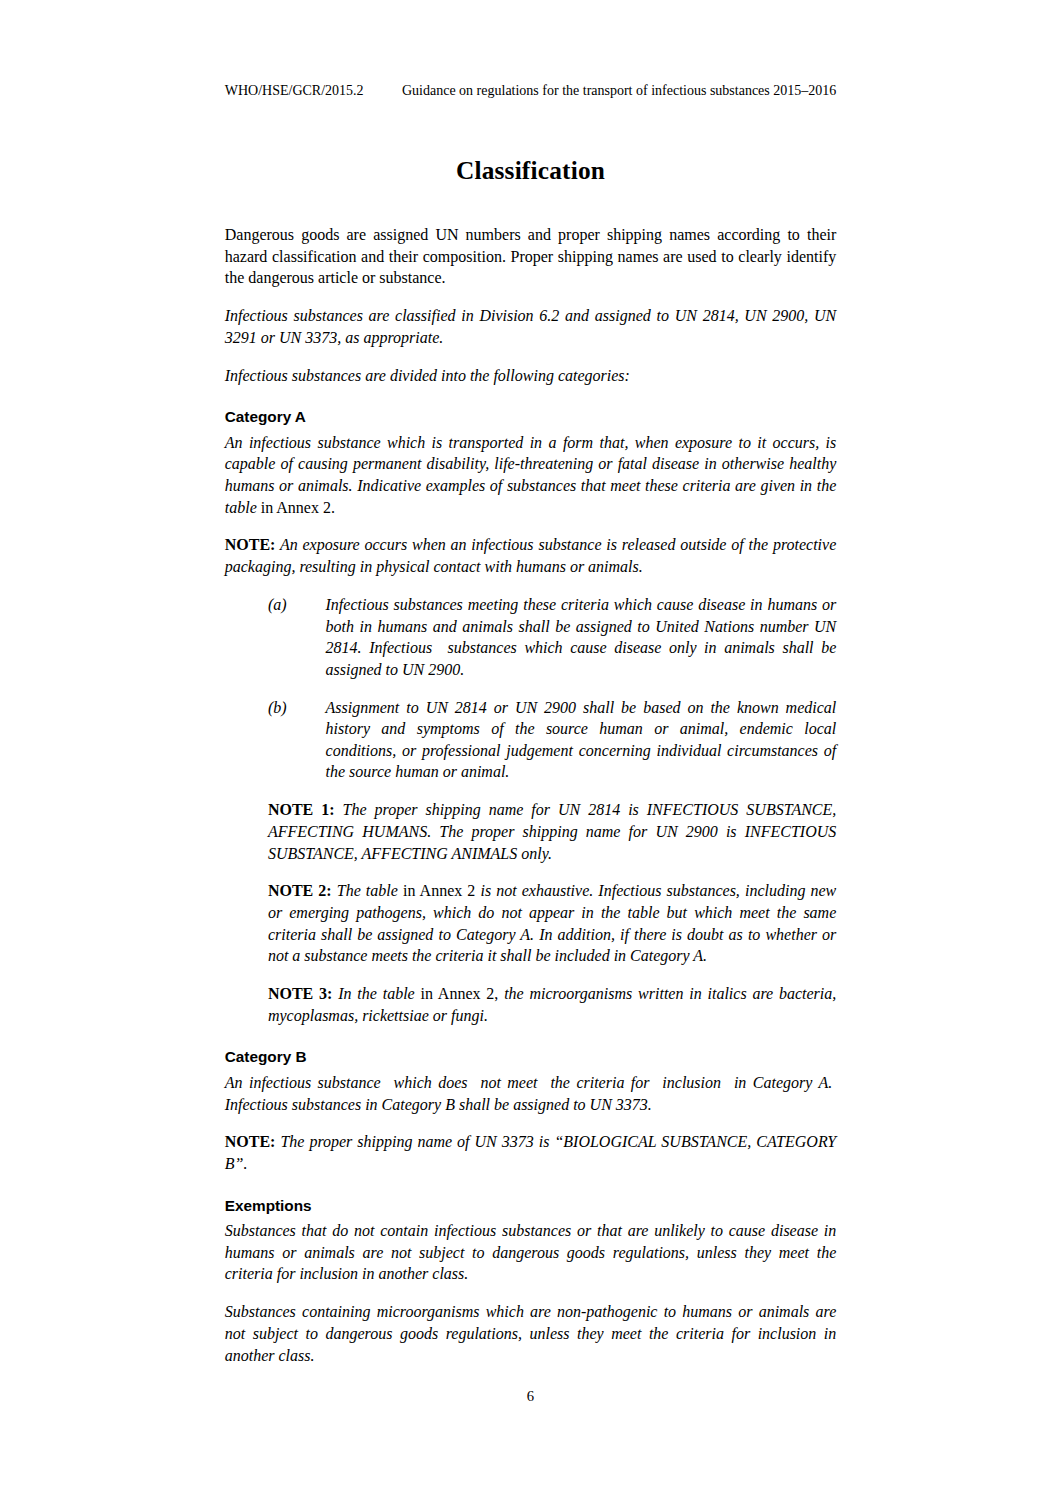WHO/HSE/GCR/2015.2 Guidance on regulations for the transport of infectious substances 2015–2016
Classification
Dangerous goods are assigned UN numbers and proper shipping names according to their hazard classification and their composition. Proper shipping names are used to clearly identify the dangerous article or substance.
Infectious substances are classified in Division 6.2 and assigned to UN 2814, UN 2900, UN 3291 or UN 3373, as appropriate.
Infectious substances are divided into the following categories:
Category A
An infectious substance which is transported in a form that, when exposure to it occurs, is capable of causing permanent disability, life-threatening or fatal disease in otherwise healthy humans or animals. Indicative examples of substances that meet these criteria are given in the table in Annex 2.
NOTE: An exposure occurs when an infectious substance is released outside of the protective packaging, resulting in physical contact with humans or animals.
(a)
Infectious substances meeting these criteria which cause disease in humans or both in humans and animals shall be assigned to United Nations number UN 2814. Infectious substances which cause disease only in animals shall be assigned to UN 2900.
(b)
Assignment to UN 2814 or UN 2900 shall be based on the known medical history and symptoms of the source human or animal, endemic local conditions, or professional judgement concerning individual circumstances of the source human or animal.
NOTE 1: The proper shipping name for UN 2814 is INFECTIOUS SUBSTANCE, AFFECTING HUMANS. The proper shipping name for UN 2900 is INFECTIOUS SUBSTANCE, AFFECTING ANIMALS only.
NOTE 2: The table in Annex 2 is not exhaustive. Infectious substances, including new or emerging pathogens, which do not appear in the table but which meet the same criteria shall be assigned to Category A. In addition, if there is doubt as to whether or not a substance meets the criteria it shall be included in Category A.
NOTE 3: In the table in Annex 2, the microorganisms written in italics are bacteria, mycoplasmas, rickettsiae or fungi.
Category B
An infectious substance which does not meet the criteria for inclusion in Category A. Infectious substances in Category B shall be assigned to UN 3373.
NOTE: The proper shipping name of UN 3373 is “BIOLOGICAL SUBSTANCE, CATEGORY B”.
Exemptions
Substances that do not contain infectious substances or that are unlikely to cause disease in humans or animals are not subject to dangerous goods regulations, unless they meet the criteria for inclusion in another class.
Substances containing microorganisms which are non-pathogenic to humans or animals are not subject to dangerous goods regulations, unless they meet the criteria for inclusion in another class.
6